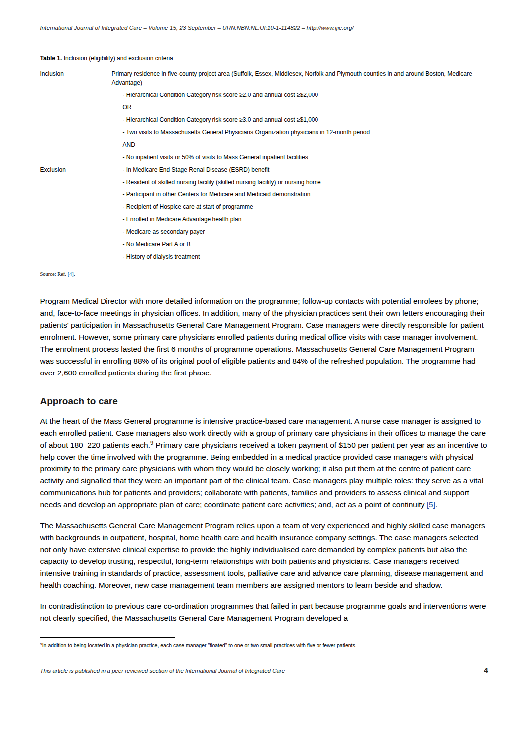International Journal of Integrated Care – Volume 15, 23 September – URN:NBN:NL:UI:10-1-114822 – http://www.ijic.org/
Table 1. Inclusion (eligibility) and exclusion criteria
| Inclusion | Primary residence in five-county project area (Suffolk, Essex, Middlesex, Norfolk and Plymouth counties in and around Boston, Medicare Advantage) |
| | - Hierarchical Condition Category risk score ≥2.0 and annual cost ≥$2,000 |
| | OR |
| | - Hierarchical Condition Category risk score ≥3.0 and annual cost ≥$1,000 |
| | - Two visits to Massachusetts General Physicians Organization physicians in 12-month period |
| | AND |
| | - No inpatient visits or 50% of visits to Mass General inpatient facilities |
| Exclusion | - In Medicare End Stage Renal Disease (ESRD) benefit |
| | - Resident of skilled nursing facility (skilled nursing facility) or nursing home |
| | - Participant in other Centers for Medicare and Medicaid demonstration |
| | - Recipient of Hospice care at start of programme |
| | - Enrolled in Medicare Advantage health plan |
| | - Medicare as secondary payer |
| | - No Medicare Part A or B |
| | - History of dialysis treatment |
Source: Ref. [4].
Program Medical Director with more detailed information on the programme; follow-up contacts with potential enrolees by phone; and, face-to-face meetings in physician offices. In addition, many of the physician practices sent their own letters encouraging their patients' participation in Massachusetts General Care Management Program. Case managers were directly responsible for patient enrolment. However, some primary care physicians enrolled patients during medical office visits with case manager involvement. The enrolment process lasted the first 6 months of programme operations. Massachusetts General Care Management Program was successful in enrolling 88% of its original pool of eligible patients and 84% of the refreshed population. The programme had over 2,600 enrolled patients during the first phase.
Approach to care
At the heart of the Mass General programme is intensive practice-based care management. A nurse case manager is assigned to each enrolled patient. Case managers also work directly with a group of primary care physicians in their offices to manage the care of about 180–220 patients each.9 Primary care physicians received a token payment of $150 per patient per year as an incentive to help cover the time involved with the programme. Being embedded in a medical practice provided case managers with physical proximity to the primary care physicians with whom they would be closely working; it also put them at the centre of patient care activity and signalled that they were an important part of the clinical team. Case managers play multiple roles: they serve as a vital communications hub for patients and providers; collaborate with patients, families and providers to assess clinical and support needs and develop an appropriate plan of care; coordinate patient care activities; and, act as a point of continuity [5].
The Massachusetts General Care Management Program relies upon a team of very experienced and highly skilled case managers with backgrounds in outpatient, hospital, home health care and health insurance company settings. The case managers selected not only have extensive clinical expertise to provide the highly individualised care demanded by complex patients but also the capacity to develop trusting, respectful, long-term relationships with both patients and physicians. Case managers received intensive training in standards of practice, assessment tools, palliative care and advance care planning, disease management and health coaching. Moreover, new case management team members are assigned mentors to learn beside and shadow.
In contradistinction to previous care co-ordination programmes that failed in part because programme goals and interventions were not clearly specified, the Massachusetts General Care Management Program developed a
9In addition to being located in a physician practice, each case manager "floated" to one or two small practices with five or fewer patients.
This article is published in a peer reviewed section of the International Journal of Integrated Care 4